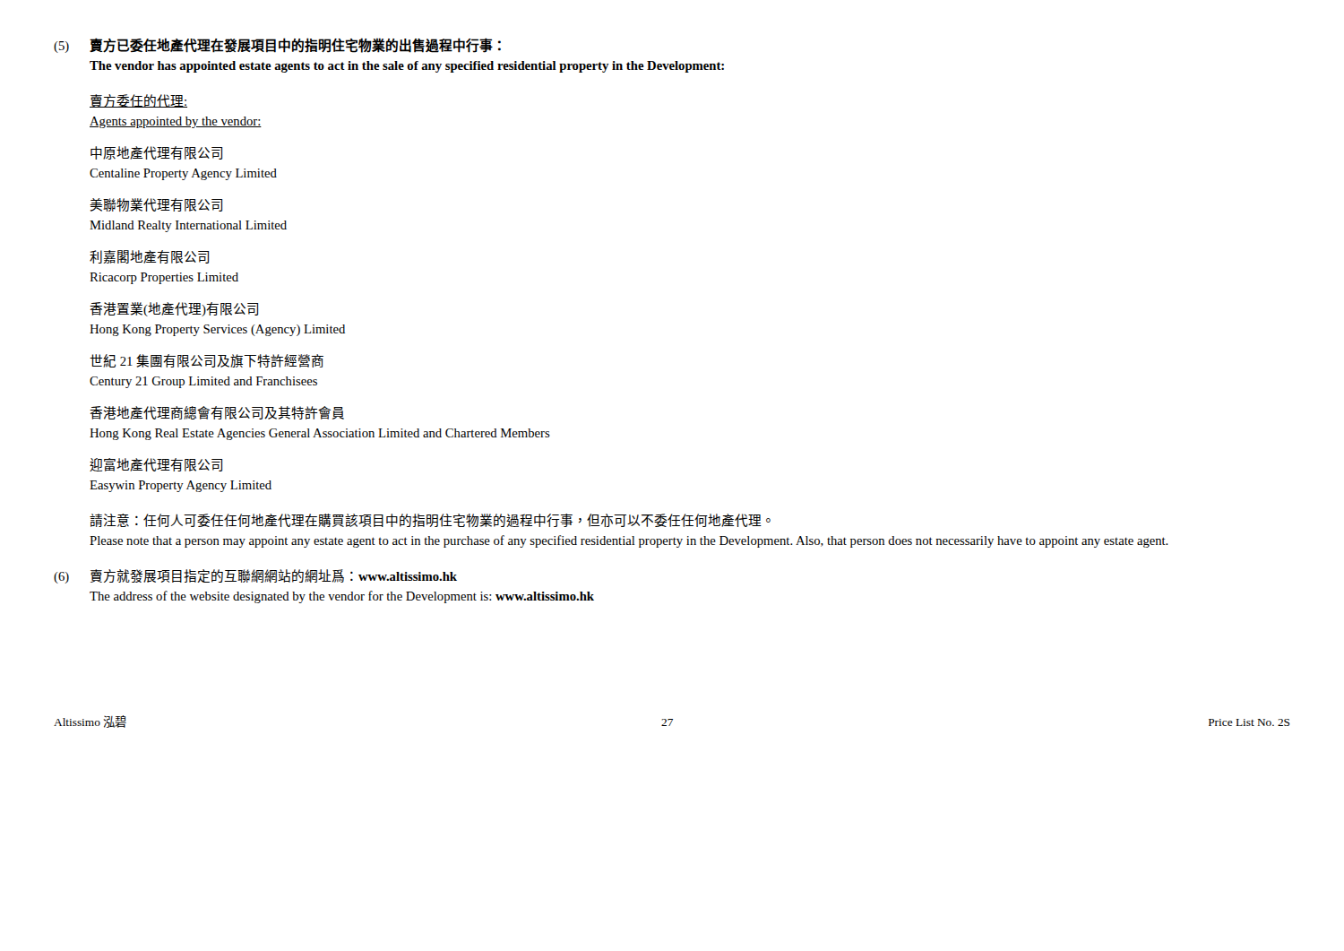(5)
賣方已委任地產代理在發展項目中的指明住宅物業的出售過程中行事：
The vendor has appointed estate agents to act in the sale of any specified residential property in the Development:
賣方委任的代理: Agents appointed by the vendor:
中原地產代理有限公司 Centaline Property Agency Limited
美聯物業代理有限公司 Midland Realty International Limited
利嘉閣地產有限公司 Ricacorp Properties Limited
香港置業(地產代理)有限公司 Hong Kong Property Services (Agency) Limited
世紀 21 集團有限公司及旗下特許經營商 Century 21 Group Limited and Franchisees
香港地產代理商總會有限公司及其特許會員 Hong Kong Real Estate Agencies General Association Limited and Chartered Members
迎富地產代理有限公司 Easywin Property Agency Limited
請注意：任何人可委任任何地產代理在購買該項目中的指明住宅物業的過程中行事，但亦可以不委任任何地產代理。 Please note that a person may appoint any estate agent to act in the purchase of any specified residential property in the Development. Also, that person does not necessarily have to appoint any estate agent.
(6)
賣方就發展項目指定的互聯網網站的網址爲：www.altissimo.hk
The address of the website designated by the vendor for the Development is: www.altissimo.hk
Altissimo 泓碧
27
Price List No. 2S